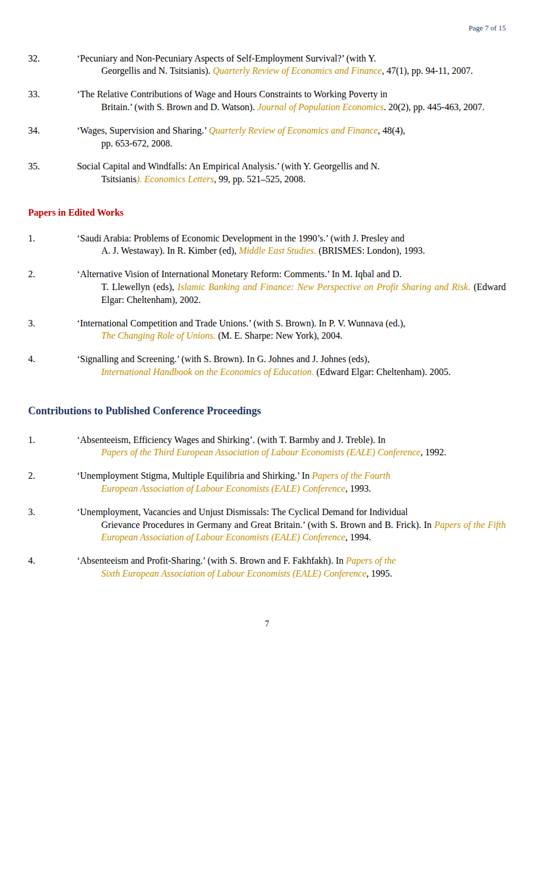Page 7 of 15
32. ‘Pecuniary and Non-Pecuniary Aspects of Self-Employment Survival?’ (with Y. Georgellis and N. Tsitsianis). Quarterly Review of Economics and Finance, 47(1), pp. 94-11, 2007.
33. ‘The Relative Contributions of Wage and Hours Constraints to Working Poverty in Britain.’ (with S. Brown and D. Watson). Journal of Population Economics. 20(2), pp. 445-463, 2007.
34. ‘Wages, Supervision and Sharing.’ Quarterly Review of Economics and Finance, 48(4), pp. 653-672, 2008.
35. Social Capital and Windfalls: An Empirical Analysis.’ (with Y. Georgellis and N. Tsitsianis). Economics Letters, 99, pp. 521–525, 2008.
Papers in Edited Works
1. ‘Saudi Arabia: Problems of Economic Development in the 1990’s.’ (with J. Presley and A. J. Westaway). In R. Kimber (ed), Middle East Studies. (BRISMES: London), 1993.
2. ‘Alternative Vision of International Monetary Reform: Comments.’ In M. Iqbal and D. T. Llewellyn (eds), Islamic Banking and Finance: New Perspective on Profit Sharing and Risk. (Edward Elgar: Cheltenham), 2002.
3. ‘International Competition and Trade Unions.’ (with S. Brown). In P. V. Wunnava (ed.), The Changing Role of Unions. (M. E. Sharpe: New York), 2004.
4. ‘Signalling and Screening.’ (with S. Brown). In G. Johnes and J. Johnes (eds), International Handbook on the Economics of Education. (Edward Elgar: Cheltenham). 2005.
Contributions to Published Conference Proceedings
1. ‘Absenteeism, Efficiency Wages and Shirking’. (with T. Barmby and J. Treble). In Papers of the Third European Association of Labour Economists (EALE) Conference, 1992.
2. ‘Unemployment Stigma, Multiple Equilibria and Shirking.’ In Papers of the Fourth European Association of Labour Economists (EALE) Conference, 1993.
3. ‘Unemployment, Vacancies and Unjust Dismissals: The Cyclical Demand for Individual Grievance Procedures in Germany and Great Britain.’ (with S. Brown and B. Frick). In Papers of the Fifth European Association of Labour Economists (EALE) Conference, 1994.
4. ‘Absenteeism and Profit-Sharing.’ (with S. Brown and F. Fakhfakh). In Papers of the Sixth European Association of Labour Economists (EALE) Conference, 1995.
7